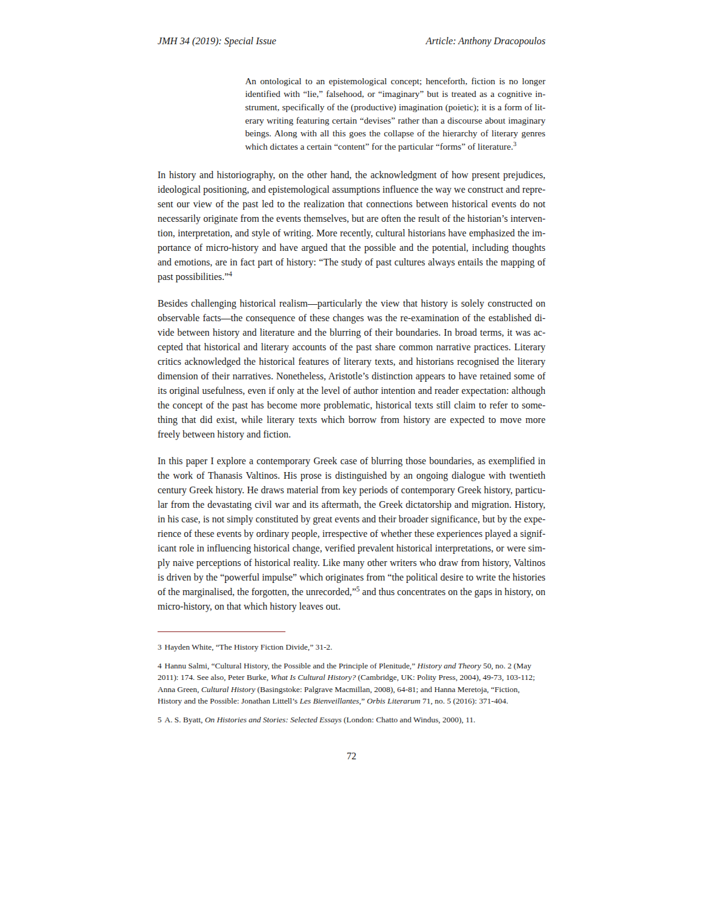JMH 34 (2019): Special Issue Article: Anthony Dracopoulos
An ontological to an epistemological concept; henceforth, fiction is no longer identified with “lie,” falsehood, or “imaginary” but is treated as a cognitive instrument, specifically of the (productive) imagination (poietic); it is a form of literary writing featuring certain “devises” rather than a discourse about imaginary beings. Along with all this goes the collapse of the hierarchy of literary genres which dictates a certain “content” for the particular “forms” of literature.3
In history and historiography, on the other hand, the acknowledgment of how present prejudices, ideological positioning, and epistemological assumptions influence the way we construct and represent our view of the past led to the realization that connections between historical events do not necessarily originate from the events themselves, but are often the result of the historian’s intervention, interpretation, and style of writing. More recently, cultural historians have emphasized the importance of micro-history and have argued that the possible and the potential, including thoughts and emotions, are in fact part of history: “The study of past cultures always entails the mapping of past possibilities.”4
Besides challenging historical realism—particularly the view that history is solely constructed on observable facts—the consequence of these changes was the re-examination of the established divide between history and literature and the blurring of their boundaries. In broad terms, it was accepted that historical and literary accounts of the past share common narrative practices. Literary critics acknowledged the historical features of literary texts, and historians recognised the literary dimension of their narratives. Nonetheless, Aristotle’s distinction appears to have retained some of its original usefulness, even if only at the level of author intention and reader expectation: although the concept of the past has become more problematic, historical texts still claim to refer to something that did exist, while literary texts which borrow from history are expected to move more freely between history and fiction.
In this paper I explore a contemporary Greek case of blurring those boundaries, as exemplified in the work of Thanasis Valtinos. His prose is distinguished by an ongoing dialogue with twentieth century Greek history. He draws material from key periods of contemporary Greek history, particular from the devastating civil war and its aftermath, the Greek dictatorship and migration. History, in his case, is not simply constituted by great events and their broader significance, but by the experience of these events by ordinary people, irrespective of whether these experiences played a significant role in influencing historical change, verified prevalent historical interpretations, or were simply naive perceptions of historical reality. Like many other writers who draw from history, Valtinos is driven by the “powerful impulse” which originates from “the political desire to write the histories of the marginalised, the forgotten, the unrecorded,”5 and thus concentrates on the gaps in history, on micro-history, on that which history leaves out.
3 Hayden White, “The History Fiction Divide,” 31-2.
4 Hannu Salmi, “Cultural History, the Possible and the Principle of Plenitude,” History and Theory 50, no. 2 (May 2011): 174. See also, Peter Burke, What Is Cultural History? (Cambridge, UK: Polity Press, 2004), 49-73, 103-112; Anna Green, Cultural History (Basingstoke: Palgrave Macmillan, 2008), 64-81; and Hanna Meretoja, “Fiction, History and the Possible: Jonathan Littell’s Les Bienveillantes,” Orbis Literarum 71, no. 5 (2016): 371-404.
5 A. S. Byatt, On Histories and Stories: Selected Essays (London: Chatto and Windus, 2000), 11.
72